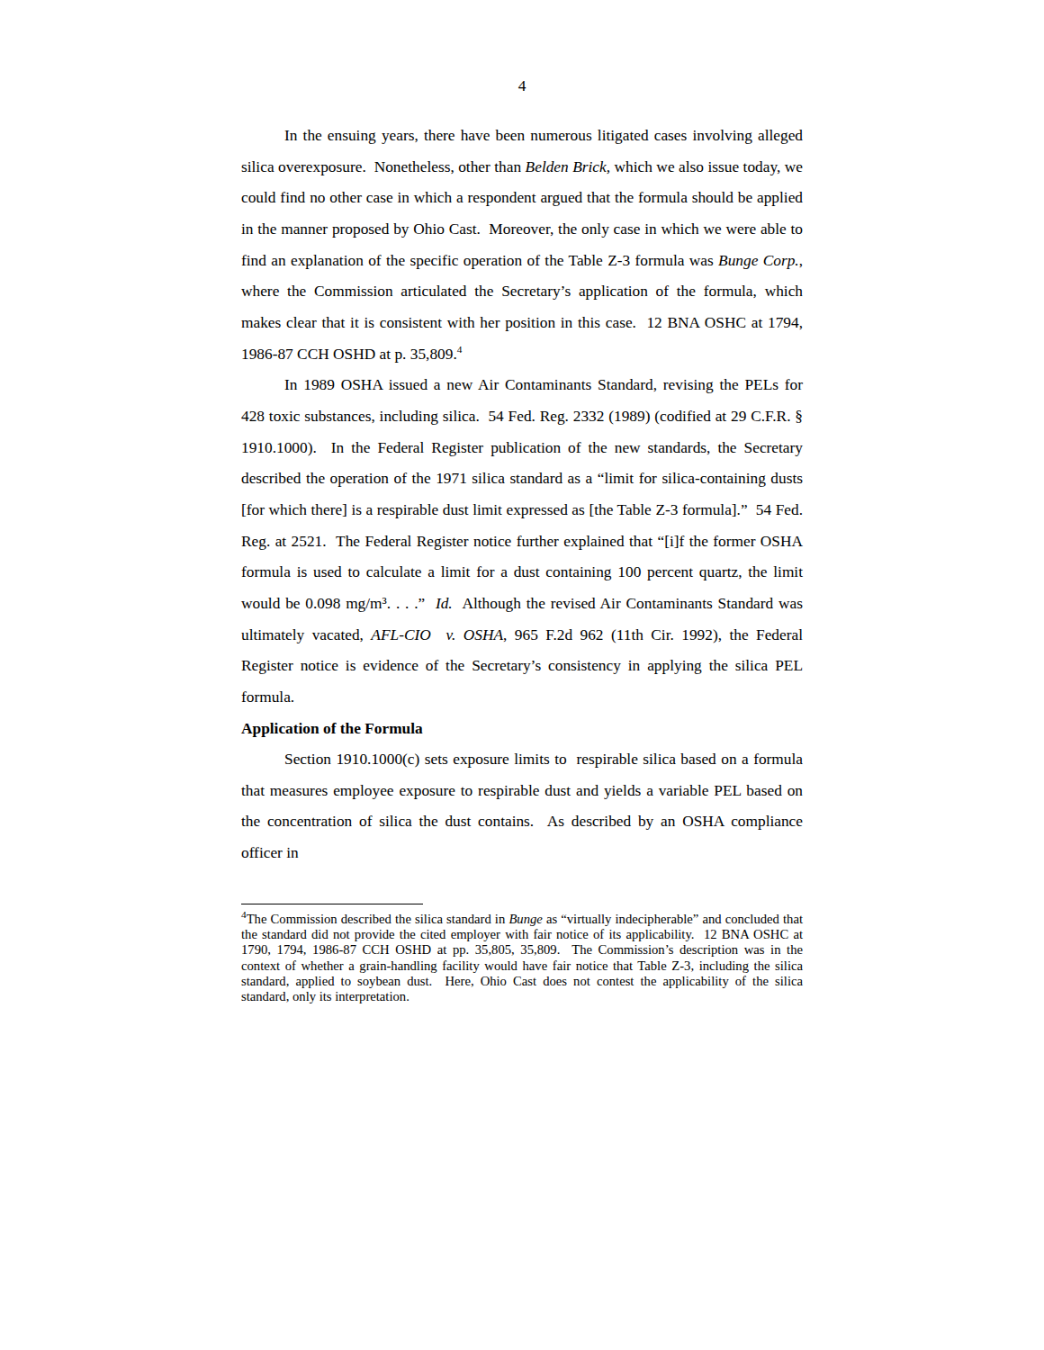4
In the ensuing years, there have been numerous litigated cases involving alleged silica overexposure. Nonetheless, other than Belden Brick, which we also issue today, we could find no other case in which a respondent argued that the formula should be applied in the manner proposed by Ohio Cast. Moreover, the only case in which we were able to find an explanation of the specific operation of the Table Z-3 formula was Bunge Corp., where the Commission articulated the Secretary’s application of the formula, which makes clear that it is consistent with her position in this case. 12 BNA OSHC at 1794, 1986-87 CCH OSHD at p. 35,809.4
In 1989 OSHA issued a new Air Contaminants Standard, revising the PELs for 428 toxic substances, including silica. 54 Fed. Reg. 2332 (1989) (codified at 29 C.F.R. § 1910.1000). In the Federal Register publication of the new standards, the Secretary described the operation of the 1971 silica standard as a “limit for silica-containing dusts [for which there] is a respirable dust limit expressed as [the Table Z-3 formula].” 54 Fed. Reg. at 2521. The Federal Register notice further explained that “[i]f the former OSHA formula is used to calculate a limit for a dust containing 100 percent quartz, the limit would be 0.098 mg/m³. . . .” Id. Although the revised Air Contaminants Standard was ultimately vacated, AFL-CIO v. OSHA, 965 F.2d 962 (11th Cir. 1992), the Federal Register notice is evidence of the Secretary’s consistency in applying the silica PEL formula.
Application of the Formula
Section 1910.1000(c) sets exposure limits to respirable silica based on a formula that measures employee exposure to respirable dust and yields a variable PEL based on the concentration of silica the dust contains. As described by an OSHA compliance officer in
4 The Commission described the silica standard in Bunge as “virtually indecipherable” and concluded that the standard did not provide the cited employer with fair notice of its applicability. 12 BNA OSHC at 1790, 1794, 1986-87 CCH OSHD at pp. 35,805, 35,809. The Commission’s description was in the context of whether a grain-handling facility would have fair notice that Table Z-3, including the silica standard, applied to soybean dust. Here, Ohio Cast does not contest the applicability of the silica standard, only its interpretation.